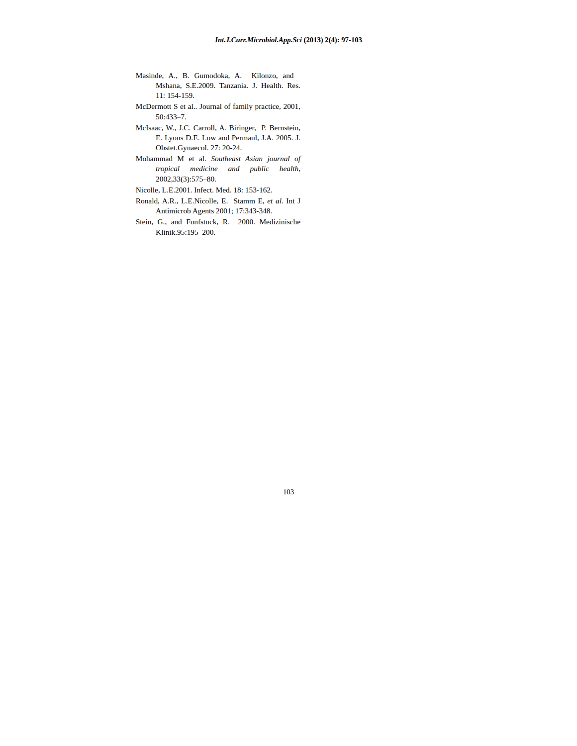Int.J.Curr.Microbiol.App.Sci (2013) 2(4): 97-103
Masinde, A., B. Gumodoka, A. Kilonzo, and Mshana, S.E.2009. Tanzania. J. Health. Res. 11: 154-159.
McDermott S et al.. Journal of family practice, 2001, 50:433–7.
McIsaac, W., J.C. Carroll, A. Biringer, P. Bernstein, E. Lyons D.E. Low and Permaul, J.A. 2005. J. Obstet.Gynaecol. 27: 20-24.
Mohammad M et al. Southeast Asian journal of tropical medicine and public health, 2002,33(3):575–80.
Nicolle, L.E.2001. Infect. Med. 18: 153-162.
Ronald, A.R., L.E.Nicolle, E. Stamm E, et al. Int J Antimicrob Agents 2001; 17:343-348.
Stein, G., and Funfstuck, R. 2000. Medizinische Klinik.95:195–200.
103